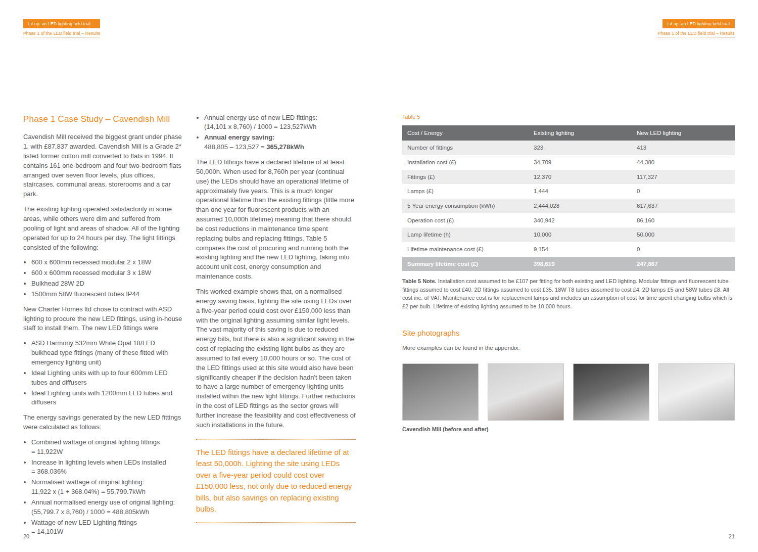Lit up: an LED lighting field trial Phase 1 of the LED field trial – Results
Phase 1 Case Study – Cavendish Mill
Cavendish Mill received the biggest grant under phase 1, with £87,837 awarded. Cavendish Mill is a Grade 2* listed former cotton mill converted to flats in 1994. It contains 161 one-bedroom and four two-bedroom flats arranged over seven floor levels, plus offices, staircases, communal areas, storerooms and a car park.
The existing lighting operated satisfactorily in some areas, while others were dim and suffered from pooling of light and areas of shadow. All of the lighting operated for up to 24 hours per day. The light fittings consisted of the following:
600 x 600mm recessed modular 2 x 18W
600 x 600mm recessed modular 3 x 18W
Bulkhead 28W 2D
1500mm 58W fluorescent tubes IP44
New Charter Homes ltd chose to contract with ASD lighting to procure the new LED fittings, using in-house staff to install them. The new LED fittings were
ASD Harmony 532mm White Opal 18/LED bulkhead type fittings (many of these fitted with emergency lighting unit)
Ideal Lighting units with up to four 600mm LED tubes and diffusers
Ideal Lighting units with 1200mm LED tubes and diffusers
The energy savings generated by the new LED fittings were calculated as follows:
Combined wattage of original lighting fittings
= 11,922W
Increase in lighting levels when LEDs installed
= 368.036%
Normalised wattage of original lighting:
11,922 x (1 + 368.04%) = 55,799.7kWh
Annual normalised energy use of original lighting:
(55,799.7 x 8,760) / 1000 = 488,805kWh
Wattage of new LED Lighting fittings
= 14,101W
Annual energy use of new LED fittings:
(14,101 x 8,760) / 1000 = 123,527kWh
Annual energy saving:
488,805 – 123,527 = 365,278kWh
The LED fittings have a declared lifetime of at least 50,000h. When used for 8,760h per year (continual use) the LEDs should have an operational lifetime of approximately five years. This is a much longer operational lifetime than the existing fittings (little more than one year for fluorescent products with an assumed 10,000h lifetime) meaning that there should be cost reductions in maintenance time spent replacing bulbs and replacing fittings. Table 5 compares the cost of procuring and running both the existing lighting and the new LED lighting, taking into account unit cost, energy consumption and maintenance costs.
This worked example shows that, on a normalised energy saving basis, lighting the site using LEDs over a five-year period could cost over £150,000 less than with the original lighting assuming similar light levels. The vast majority of this saving is due to reduced energy bills, but there is also a significant saving in the cost of replacing the existing light bulbs as they are assumed to fail every 10,000 hours or so. The cost of the LED fittings used at this site would also have been significantly cheaper if the decision hadn't been taken to have a large number of emergency lighting units installed within the new light fittings. Further reductions in the cost of LED fittings as the sector grows will further increase the feasibility and cost effectiveness of such installations in the future.
The LED fittings have a declared lifetime of at least 50,000h. Lighting the site using LEDs over a five-year period could cost over £150,000 less, not only due to reduced energy bills, but also savings on replacing existing bulbs.
20
Lit up: an LED lighting field trial Phase 1 of the LED field trial – Results
Table 5
| Cost / Energy | Existing lighting | New LED lighting |
| --- | --- | --- |
| Number of fittings | 323 | 413 |
| Installation cost (£) | 34,709 | 44,380 |
| Fittings (£) | 12,370 | 117,327 |
| Lamps (£) | 1,444 | 0 |
| 5 Year energy consumption (kWh) | 2,444,028 | 617,637 |
| Operation cost (£) | 340,942 | 86,160 |
| Lamp lifetime (h) | 10,000 | 50,000 |
| Lifetime maintenance cost (£) | 9,154 | 0 |
| Summary lifetime cost (£) | 398,619 | 247,867 |
Table 5 Note. Installation cost assumed to be £107 per fitting for both existing and LED lighting. Modular fittings and fluorescent tube fittings assumed to cost £40. 2D fittings assumed to cost £35. 18W T8 tubes assumed to cost £4, 2D lamps £5 and 58W tubes £8. All cost inc. of VAT. Maintenance cost is for replacement lamps and includes an assumption of cost for time spent changing bulbs which is £2 per bulb. Lifetime of existing lighting assumed to be 10,000 hours.
Site photographs
More examples can be found in the appendix.
Cavendish Mill (before and after)
21